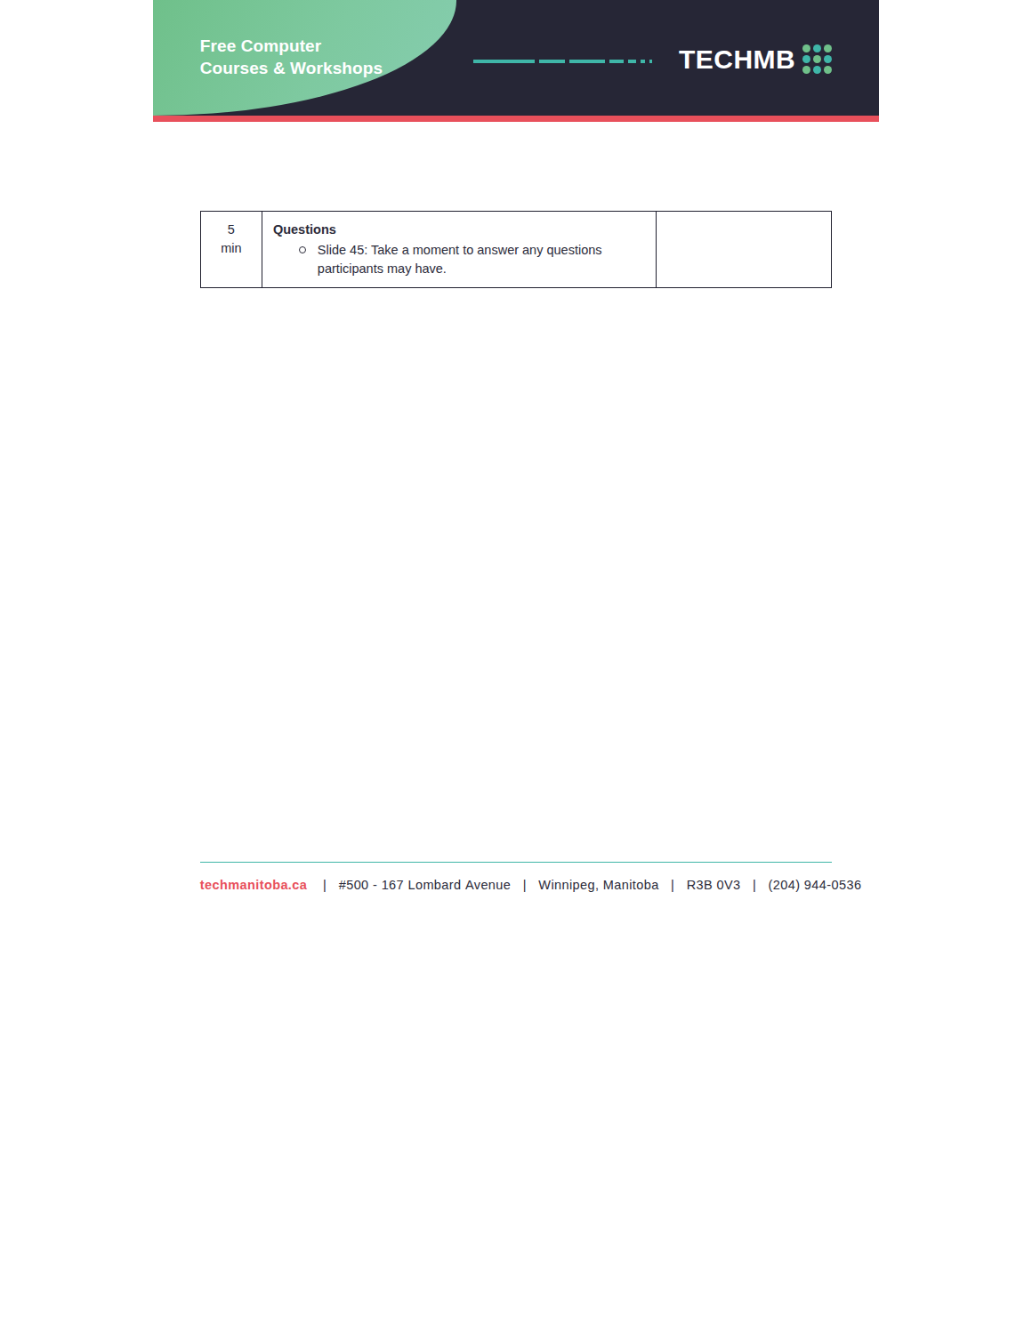Free Computer
Courses & Workshops
TECHMB
| 5 min | Questions Slide 45: Take a moment to answer any questions participants may have. | |
techmanitoba.ca |#500 - 167 Lombard Avenue|Winnipeg, Manitoba|R3B 0V3|(204) 944-0536